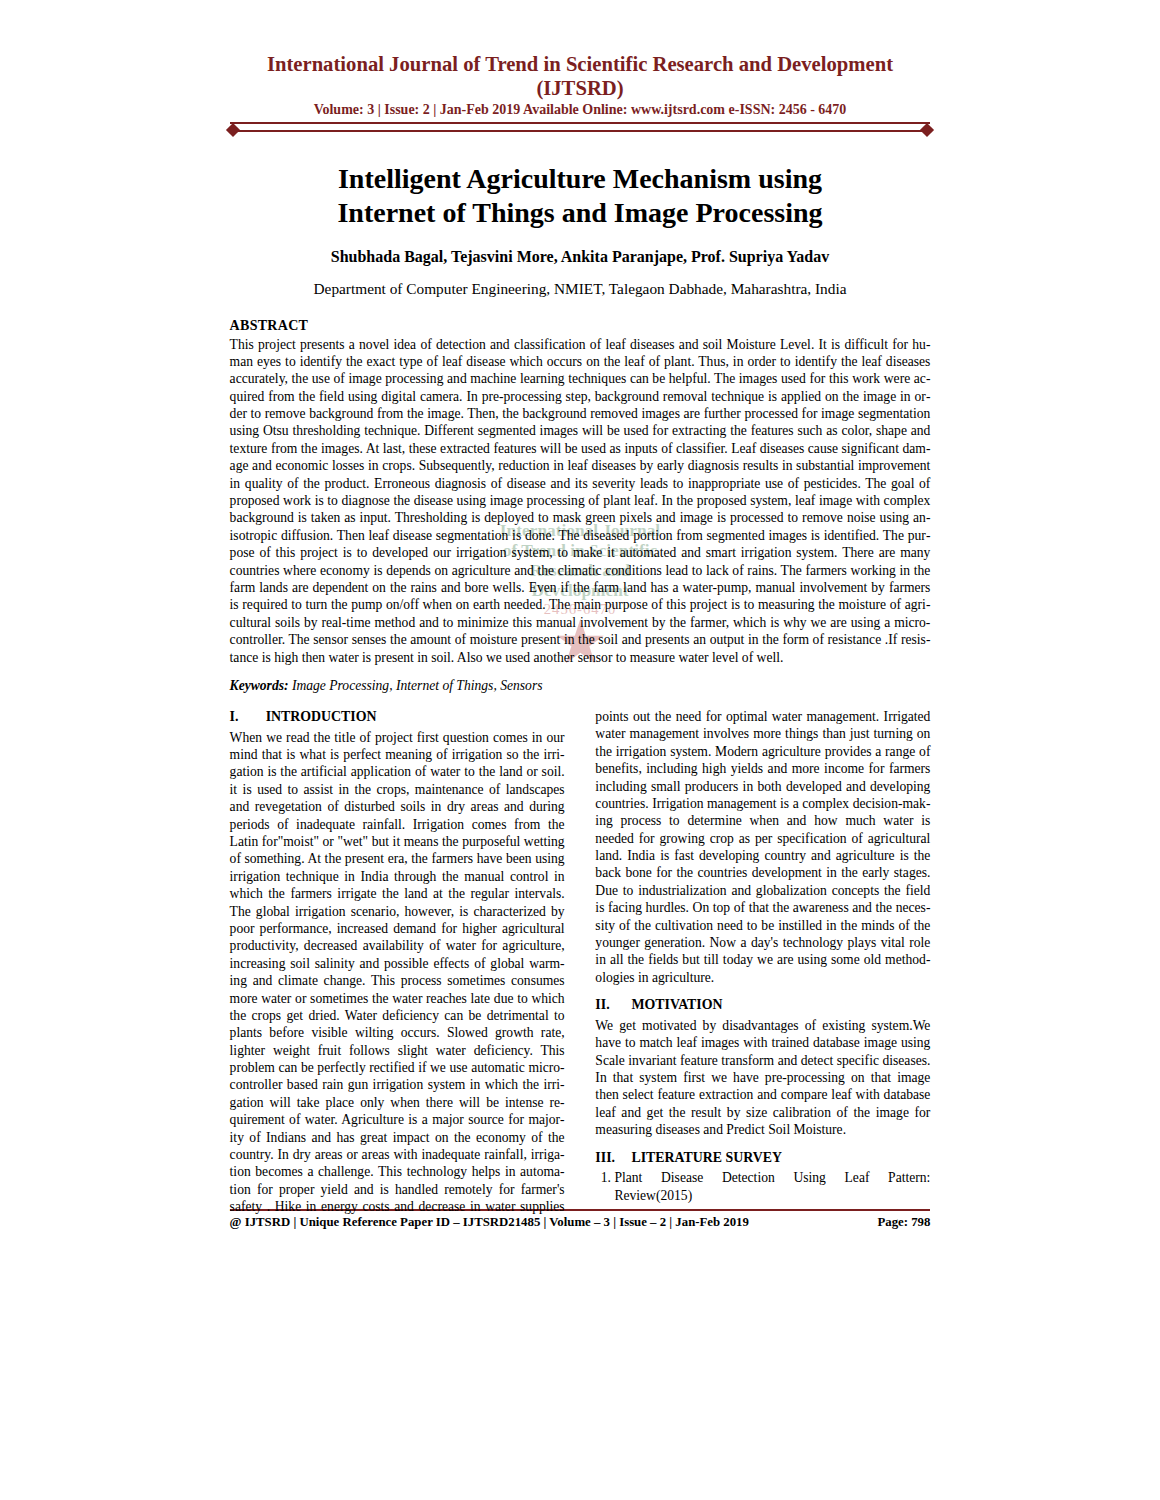International Journal of Trend in Scientific Research and Development (IJTSRD)
Volume: 3 | Issue: 2 | Jan-Feb 2019 Available Online: www.ijtsrd.com e-ISSN: 2456 - 6470
International Journal
of Trend in Scientific
Research and
Development
2456-6470
★
Intelligent Agriculture Mechanism using
Internet of Things and Image Processing
Shubhada Bagal, Tejasvini More, Ankita Paranjape, Prof. Supriya Yadav
Department of Computer Engineering, NMIET, Talegaon Dabhade, Maharashtra, India
ABSTRACT
This project presents a novel idea of detection and classification of leaf diseases and soil Moisture Level. It is difficult for human eyes to identify the exact type of leaf disease which occurs on the leaf of plant. Thus, in order to identify the leaf diseases accurately, the use of image processing and machine learning techniques can be helpful. The images used for this work were acquired from the field using digital camera. In pre-processing step, background removal technique is applied on the image in order to remove background from the image. Then, the background removed images are further processed for image segmentation using Otsu thresholding technique. Different segmented images will be used for extracting the features such as color, shape and texture from the images. At last, these extracted features will be used as inputs of classifier. Leaf diseases cause significant damage and economic losses in crops. Subsequently, reduction in leaf diseases by early diagnosis results in substantial improvement in quality of the product. Erroneous diagnosis of disease and its severity leads to inappropriate use of pesticides. The goal of proposed work is to diagnose the disease using image processing of plant leaf. In the proposed system, leaf image with complex background is taken as input. Thresholding is deployed to mask green pixels and image is processed to remove noise using anisotropic diffusion. Then leaf disease segmentation is done. The diseased portion from segmented images is identified. The purpose of this project is to developed our irrigation system, to make it automated and smart irrigation system. There are many countries where economy is depends on agriculture and the climatic conditions lead to lack of rains. The farmers working in the farm lands are dependent on the rains and bore wells. Even if the farm land has a water-pump, manual involvement by farmers is required to turn the pump on/off when on earth needed. The main purpose of this project is to measuring the moisture of agricultural soils by real-time method and to minimize this manual involvement by the farmer, which is why we are using a micro-controller. The sensor senses the amount of moisture present in the soil and presents an output in the form of resistance .If resistance is high then water is present in soil. Also we used another sensor to measure water level of well.
Keywords: Image Processing, Internet of Things, Sensors
I. INTRODUCTION
When we read the title of project first question comes in our mind that is what is perfect meaning of irrigation so the irrigation is the artificial application of water to the land or soil. it is used to assist in the crops, maintenance of landscapes and revegetation of disturbed soils in dry areas and during periods of inadequate rainfall. Irrigation comes from the Latin for"moist" or "wet" but it means the purposeful wetting of something. At the present era, the farmers have been using irrigation technique in India through the manual control in which the farmers irrigate the land at the regular intervals. The global irrigation scenario, however, is characterized by poor performance, increased demand for higher agricultural productivity, decreased availability of water for agriculture, increasing soil salinity and possible effects of global warming and climate change. This process sometimes consumes more water or sometimes the water reaches late due to which the crops get dried. Water deficiency can be detrimental to plants before visible wilting occurs. Slowed growth rate, lighter weight fruit follows slight water deficiency. This problem can be perfectly rectified if we use automatic microcontroller based rain gun irrigation system in which the irrigation will take place only when there will be intense requirement of water. Agriculture is a major source for majority of Indians and has great impact on the economy of the country. In dry areas or areas with inadequate rainfall, irrigation becomes a challenge. This technology helps in automation for proper yield and is handled remotely for farmer's safety . Hike in energy costs and decrease in water supplies points out the need for optimal water management. Irrigated water management involves more things than just turning on the irrigation system. Modern agriculture provides a range of benefits, including high yields and more income for farmers including small producers in both developed and developing countries. Irrigation management is a complex decision-making process to determine when and how much water is needed for growing crop as per specification of agricultural land. India is fast developing country and agriculture is the back bone for the countries development in the early stages. Due to industrialization and globalization concepts the field is facing hurdles. On top of that the awareness and the necessity of the cultivation need to be instilled in the minds of the younger generation. Now a day's technology plays vital role in all the fields but till today we are using some old methodologies in agriculture.
II. MOTIVATION
We get motivated by disadvantages of existing system.We have to match leaf images with trained database image using Scale invariant feature transform and detect specific diseases. In that system first we have pre-processing on that image then select feature extraction and compare leaf with database leaf and get the result by size calibration of the image for measuring diseases and Predict Soil Moisture.
III. LITERATURE SURVEY
Plant Disease Detection Using Leaf Pattern: Review(2015)
@ IJTSRD | Unique Reference Paper ID – IJTSRD21485 | Volume – 3 | Issue – 2 | Jan-Feb 2019
Page: 798